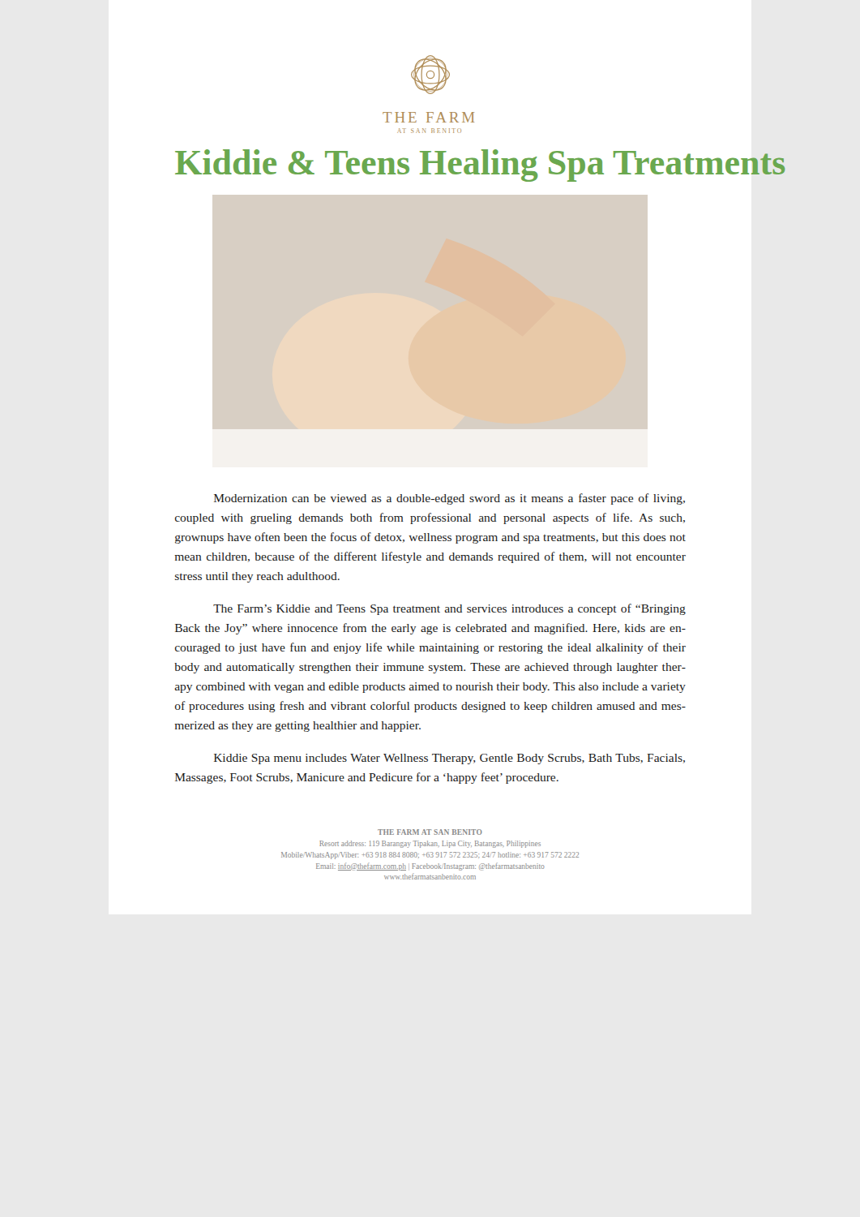THE FARM AT SAN BENITO
Kiddie & Teens Healing Spa Treatments
Modernization can be viewed as a double-edged sword as it means a faster pace of living, coupled with grueling demands both from professional and personal aspects of life. As such, grownups have often been the focus of detox, wellness program and spa treatments, but this does not mean children, because of the different lifestyle and demands required of them, will not encounter stress until they reach adulthood.
The Farm’s Kiddie and Teens Spa treatment and services introduces a concept of “Bringing Back the Joy” where innocence from the early age is celebrated and magnified. Here, kids are encouraged to just have fun and enjoy life while maintaining or restoring the ideal alkalinity of their body and automatically strengthen their immune system. These are achieved through laughter therapy combined with vegan and edible products aimed to nourish their body. This also include a variety of procedures using fresh and vibrant colorful products designed to keep children amused and mesmerized as they are getting healthier and happier.
Kiddie Spa menu includes Water Wellness Therapy, Gentle Body Scrubs, Bath Tubs, Facials, Massages, Foot Scrubs, Manicure and Pedicure for a ‘happy feet’ procedure.
THE FARM AT SAN BENITO
Resort address: 119 Barangay Tipakan, Lipa City, Batangas, Philippines
Mobile/WhatsApp/Viber: +63 918 884 8080; +63 917 572 2325; 24/7 hotline: +63 917 572 2222
Email: info@thefarm.com.ph | Facebook/Instagram: @thefarmatsanbenito
www.thefarmatsanbenito.com